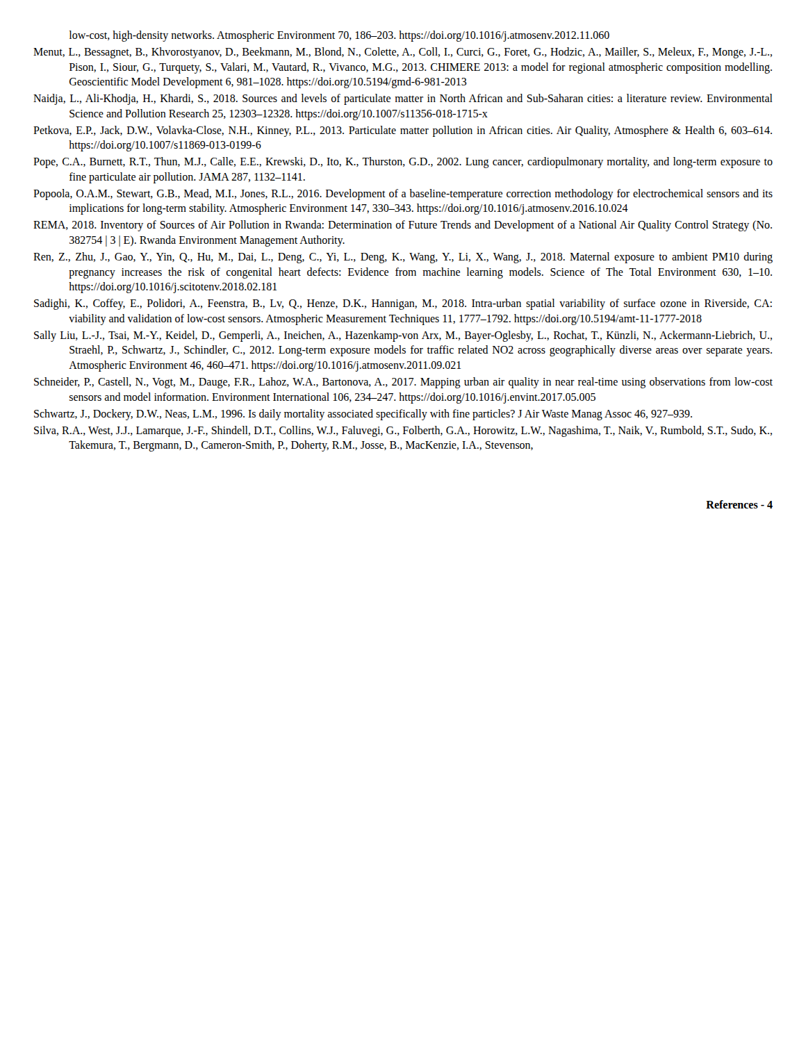low-cost, high-density networks. Atmospheric Environment 70, 186–203. https://doi.org/10.1016/j.atmosenv.2012.11.060
Menut, L., Bessagnet, B., Khvorostyanov, D., Beekmann, M., Blond, N., Colette, A., Coll, I., Curci, G., Foret, G., Hodzic, A., Mailler, S., Meleux, F., Monge, J.-L., Pison, I., Siour, G., Turquety, S., Valari, M., Vautard, R., Vivanco, M.G., 2013. CHIMERE 2013: a model for regional atmospheric composition modelling. Geoscientific Model Development 6, 981–1028. https://doi.org/10.5194/gmd-6-981-2013
Naidja, L., Ali-Khodja, H., Khardi, S., 2018. Sources and levels of particulate matter in North African and Sub-Saharan cities: a literature review. Environmental Science and Pollution Research 25, 12303–12328. https://doi.org/10.1007/s11356-018-1715-x
Petkova, E.P., Jack, D.W., Volavka-Close, N.H., Kinney, P.L., 2013. Particulate matter pollution in African cities. Air Quality, Atmosphere & Health 6, 603–614. https://doi.org/10.1007/s11869-013-0199-6
Pope, C.A., Burnett, R.T., Thun, M.J., Calle, E.E., Krewski, D., Ito, K., Thurston, G.D., 2002. Lung cancer, cardiopulmonary mortality, and long-term exposure to fine particulate air pollution. JAMA 287, 1132–1141.
Popoola, O.A.M., Stewart, G.B., Mead, M.I., Jones, R.L., 2016. Development of a baseline-temperature correction methodology for electrochemical sensors and its implications for long-term stability. Atmospheric Environment 147, 330–343. https://doi.org/10.1016/j.atmosenv.2016.10.024
REMA, 2018. Inventory of Sources of Air Pollution in Rwanda: Determination of Future Trends and Development of a National Air Quality Control Strategy (No. 382754 | 3 | E). Rwanda Environment Management Authority.
Ren, Z., Zhu, J., Gao, Y., Yin, Q., Hu, M., Dai, L., Deng, C., Yi, L., Deng, K., Wang, Y., Li, X., Wang, J., 2018. Maternal exposure to ambient PM10 during pregnancy increases the risk of congenital heart defects: Evidence from machine learning models. Science of The Total Environment 630, 1–10. https://doi.org/10.1016/j.scitotenv.2018.02.181
Sadighi, K., Coffey, E., Polidori, A., Feenstra, B., Lv, Q., Henze, D.K., Hannigan, M., 2018. Intra-urban spatial variability of surface ozone in Riverside, CA: viability and validation of low-cost sensors. Atmospheric Measurement Techniques 11, 1777–1792. https://doi.org/10.5194/amt-11-1777-2018
Sally Liu, L.-J., Tsai, M.-Y., Keidel, D., Gemperli, A., Ineichen, A., Hazenkamp-von Arx, M., Bayer-Oglesby, L., Rochat, T., Künzli, N., Ackermann-Liebrich, U., Straehl, P., Schwartz, J., Schindler, C., 2012. Long-term exposure models for traffic related NO2 across geographically diverse areas over separate years. Atmospheric Environment 46, 460–471. https://doi.org/10.1016/j.atmosenv.2011.09.021
Schneider, P., Castell, N., Vogt, M., Dauge, F.R., Lahoz, W.A., Bartonova, A., 2017. Mapping urban air quality in near real-time using observations from low-cost sensors and model information. Environment International 106, 234–247. https://doi.org/10.1016/j.envint.2017.05.005
Schwartz, J., Dockery, D.W., Neas, L.M., 1996. Is daily mortality associated specifically with fine particles? J Air Waste Manag Assoc 46, 927–939.
Silva, R.A., West, J.J., Lamarque, J.-F., Shindell, D.T., Collins, W.J., Faluvegi, G., Folberth, G.A., Horowitz, L.W., Nagashima, T., Naik, V., Rumbold, S.T., Sudo, K., Takemura, T., Bergmann, D., Cameron-Smith, P., Doherty, R.M., Josse, B., MacKenzie, I.A., Stevenson,
References - 4